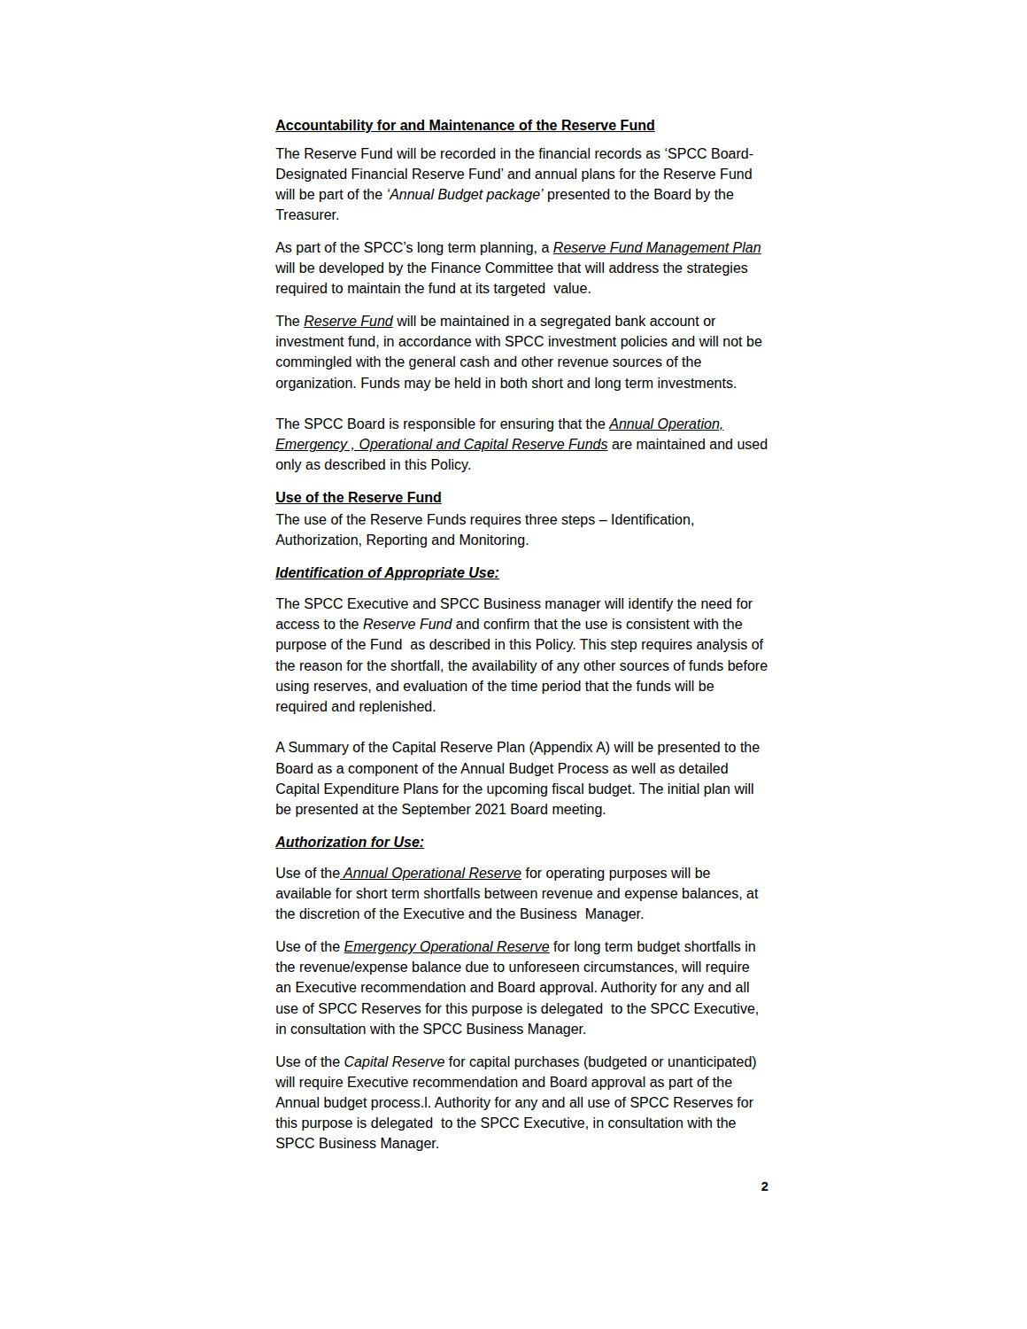Accountability for and Maintenance of the Reserve Fund
The Reserve Fund will be recorded in the financial records as ‘SPCC Board-Designated Financial Reserve Fund’ and annual plans for the Reserve Fund will be part of the ‘Annual Budget package’ presented to the Board by the Treasurer.
As part of the SPCC’s long term planning, a Reserve Fund Management Plan will be developed by the Finance Committee that will address the strategies required to maintain the fund at its targeted value.
The Reserve Fund will be maintained in a segregated bank account or investment fund, in accordance with SPCC investment policies and will not be commingled with the general cash and other revenue sources of the organization. Funds may be held in both short and long term investments.
The SPCC Board is responsible for ensuring that the Annual Operation, Emergency , Operational and Capital Reserve Funds are maintained and used only as described in this Policy.
Use of the Reserve Fund
The use of the Reserve Funds requires three steps – Identification, Authorization, Reporting and Monitoring.
Identification of Appropriate Use:
The SPCC Executive and SPCC Business manager will identify the need for access to the Reserve Fund and confirm that the use is consistent with the purpose of the Fund as described in this Policy. This step requires analysis of the reason for the shortfall, the availability of any other sources of funds before using reserves, and evaluation of the time period that the funds will be required and replenished.
A Summary of the Capital Reserve Plan (Appendix A) will be presented to the Board as a component of the Annual Budget Process as well as detailed Capital Expenditure Plans for the upcoming fiscal budget. The initial plan will be presented at the September 2021 Board meeting.
Authorization for Use:
Use of the Annual Operational Reserve for operating purposes will be available for short term shortfalls between revenue and expense balances, at the discretion of the Executive and the Business Manager.
Use of the Emergency Operational Reserve for long term budget shortfalls in the revenue/expense balance due to unforeseen circumstances, will require an Executive recommendation and Board approval. Authority for any and all use of SPCC Reserves for this purpose is delegated to the SPCC Executive, in consultation with the SPCC Business Manager.
Use of the Capital Reserve for capital purchases (budgeted or unanticipated) will require Executive recommendation and Board approval as part of the Annual budget process.l. Authority for any and all use of SPCC Reserves for this purpose is delegated to the SPCC Executive, in consultation with the SPCC Business Manager.
2